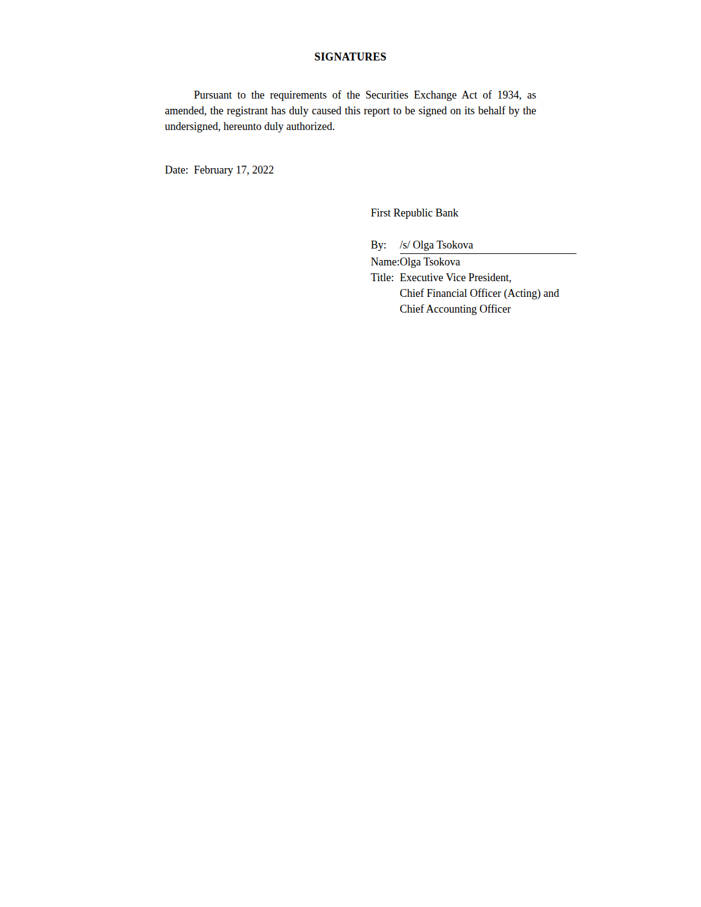SIGNATURES
Pursuant to the requirements of the Securities Exchange Act of 1934, as amended, the registrant has duly caused this report to be signed on its behalf by the undersigned, hereunto duly authorized.
Date: February 17, 2022
First Republic Bank
| By: | /s/ Olga Tsokova |
| Name: | Olga Tsokova |
| Title: | Executive Vice President, |
| | Chief Financial Officer (Acting) and |
| | Chief Accounting Officer |